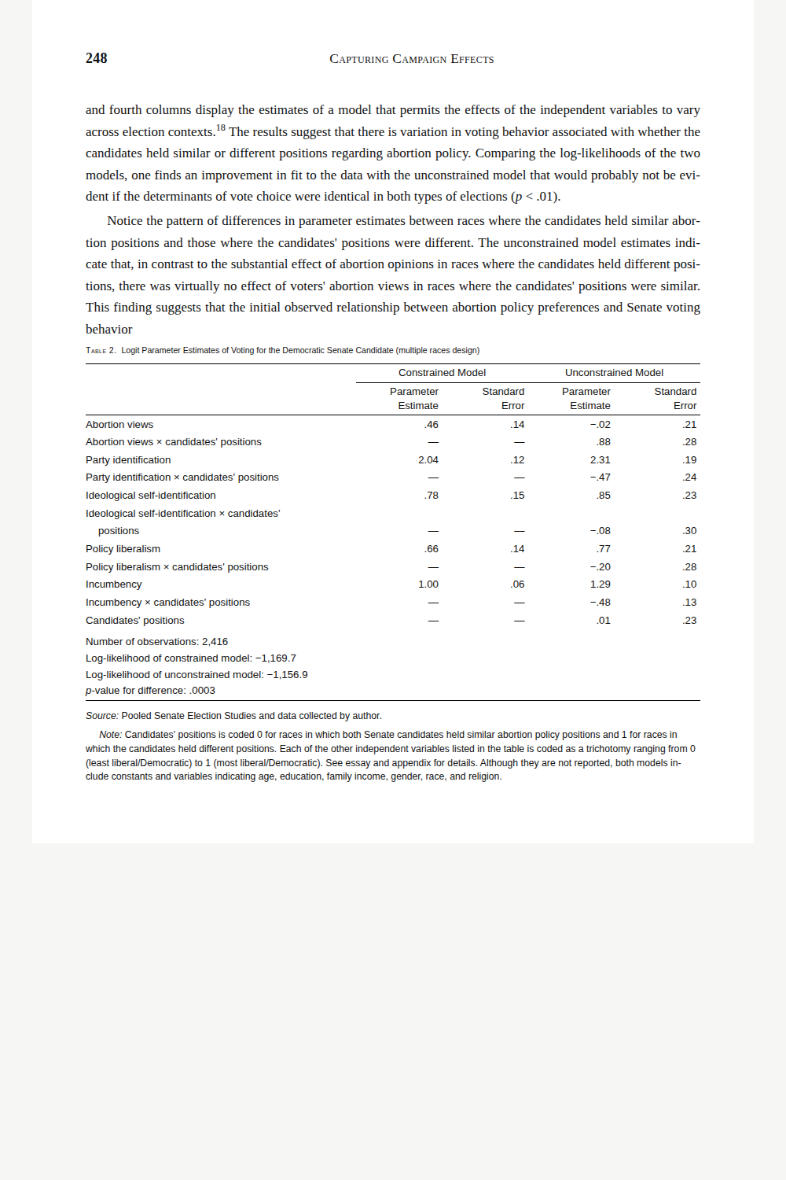248 Capturing Campaign Effects
and fourth columns display the estimates of a model that permits the effects of the independent variables to vary across election contexts.18 The results suggest that there is variation in voting behavior associated with whether the candidates held similar or different positions regarding abortion policy. Comparing the log-likelihoods of the two models, one finds an improvement in fit to the data with the unconstrained model that would probably not be evident if the determinants of vote choice were identical in both types of elections (p < .01).
Notice the pattern of differences in parameter estimates between races where the candidates held similar abortion positions and those where the candidates' positions were different. The unconstrained model estimates indicate that, in contrast to the substantial effect of abortion opinions in races where the candidates held different positions, there was virtually no effect of voters' abortion views in races where the candidates' positions were similar. This finding suggests that the initial observed relationship between abortion policy preferences and Senate voting behavior
Table 2. Logit Parameter Estimates of Voting for the Democratic Senate Candidate (multiple races design)
| | Constrained Model | Unconstrained Model |
| --- | --- | --- |
| | Parameter Estimate | Standard Error | Parameter Estimate | Standard Error |
| Abortion views | .46 | .14 | −.02 | .21 |
| Abortion views × candidates' positions | — | — | .88 | .28 |
| Party identification | 2.04 | .12 | 2.31 | .19 |
| Party identification × candidates' positions | — | — | −.47 | .24 |
| Ideological self-identification | .78 | .15 | .85 | .23 |
| Ideological self-identification × candidates' | | | | |
| positions | — | — | −.08 | .30 |
| Policy liberalism | .66 | .14 | .77 | .21 |
| Policy liberalism × candidates' positions | — | — | −.20 | .28 |
| Incumbency | 1.00 | .06 | 1.29 | .10 |
| Incumbency × candidates' positions | — | — | −.48 | .13 |
| Candidates' positions | — | — | .01 | .23 |
| Number of observations: 2,416 |
| Log-likelihood of constrained model: −1,169.7 |
| Log-likelihood of unconstrained model: −1,156.9 |
| p -value for difference: .0003 |
Source: Pooled Senate Election Studies and data collected by author.
Note: Candidates' positions is coded 0 for races in which both Senate candidates held similar abortion policy positions and 1 for races in which the candidates held different positions. Each of the other independent variables listed in the table is coded as a trichotomy ranging from 0 (least liberal/Democratic) to 1 (most liberal/Democratic). See essay and appendix for details. Although they are not reported, both models include constants and variables indicating age, education, family income, gender, race, and religion.